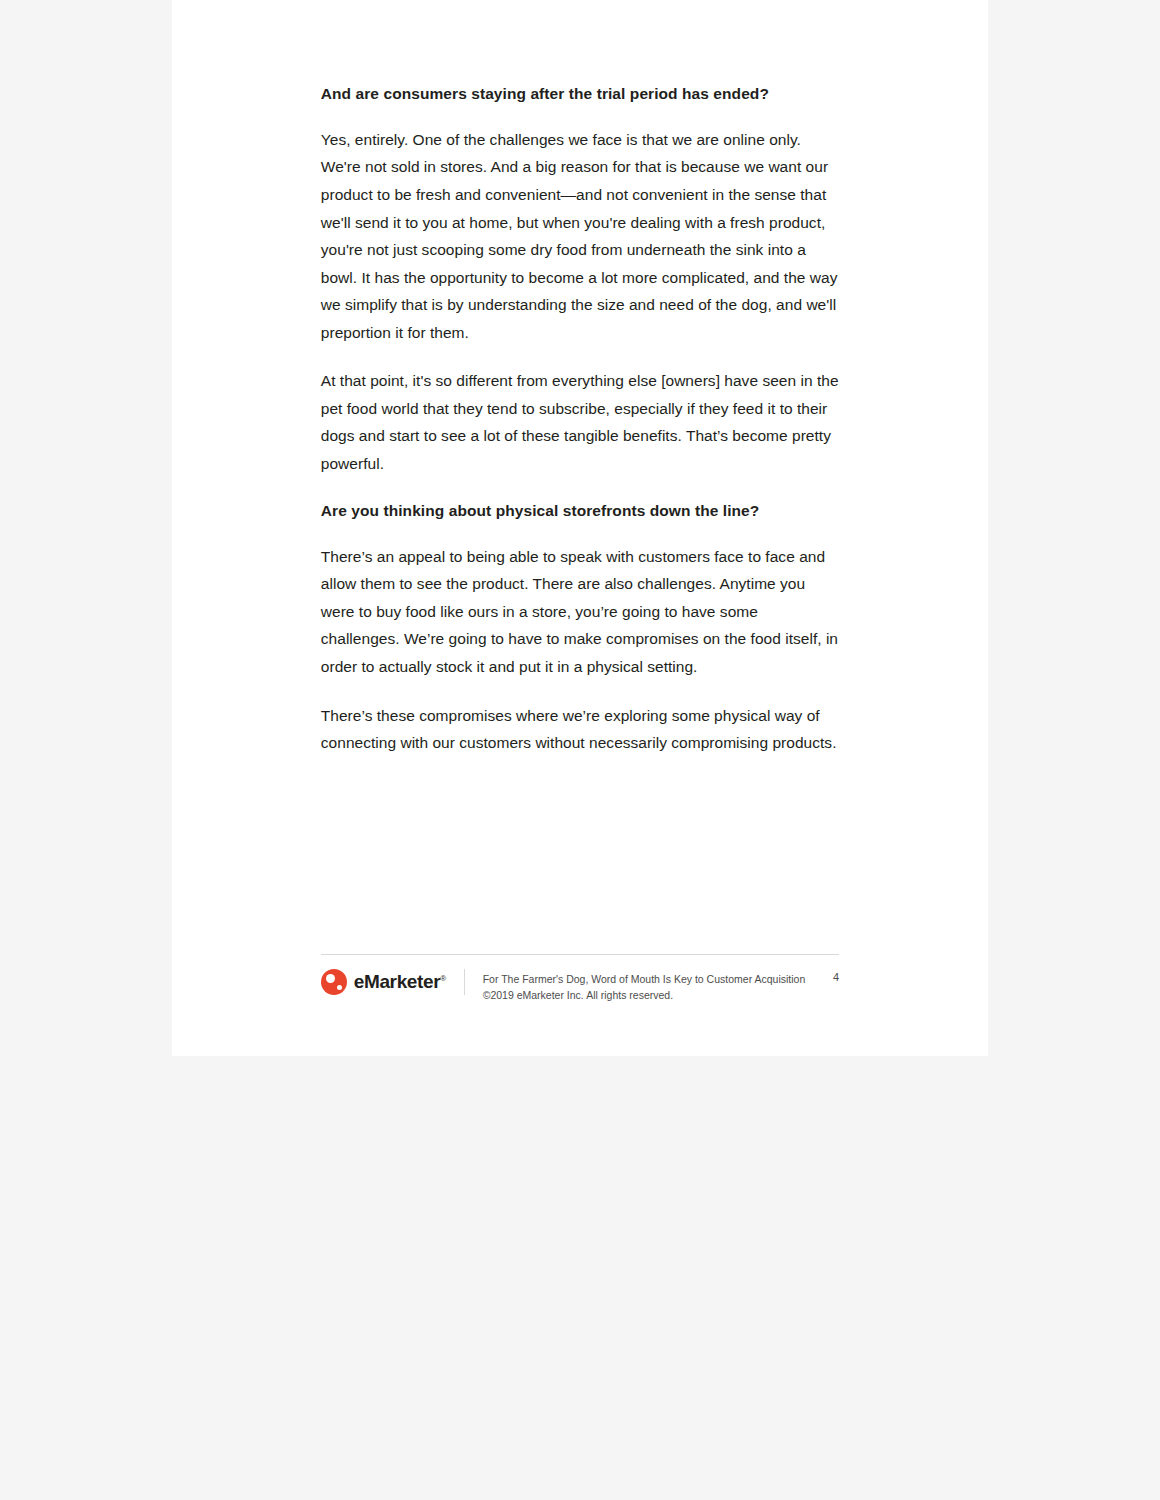And are consumers staying after the trial period has ended?
Yes, entirely. One of the challenges we face is that we are online only. We're not sold in stores. And a big reason for that is because we want our product to be fresh and convenient—and not convenient in the sense that we'll send it to you at home, but when you're dealing with a fresh product, you're not just scooping some dry food from underneath the sink into a bowl. It has the opportunity to become a lot more complicated, and the way we simplify that is by understanding the size and need of the dog, and we'll preportion it for them.
At that point, it's so different from everything else [owners] have seen in the pet food world that they tend to subscribe, especially if they feed it to their dogs and start to see a lot of these tangible benefits. That’s become pretty powerful.
Are you thinking about physical storefronts down the line?
There’s an appeal to being able to speak with customers face to face and allow them to see the product. There are also challenges. Anytime you were to buy food like ours in a store, you’re going to have some challenges. We’re going to have to make compromises on the food itself, in order to actually stock it and put it in a physical setting.
There’s these compromises where we’re exploring some physical way of connecting with our customers without necessarily compromising products.
eMarketer®
For The Farmer's Dog, Word of Mouth Is Key to Customer Acquisition
©2019 eMarketer Inc. All rights reserved.
4